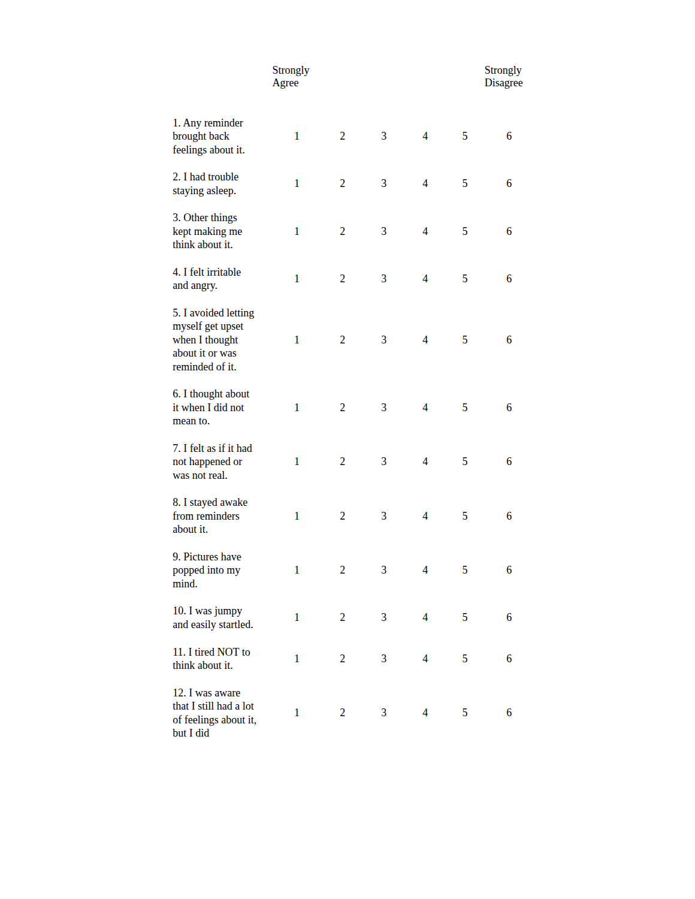| | Strongly Agree | | | | | Strongly Disagree |
| --- | --- | --- | --- | --- | --- | --- |
| 1. Any reminder brought back feelings about it. | 1 | 2 | 3 | 4 | 5 | 6 |
| 2. I had trouble staying asleep. | 1 | 2 | 3 | 4 | 5 | 6 |
| 3. Other things kept making me think about it. | 1 | 2 | 3 | 4 | 5 | 6 |
| 4. I felt irritable and angry. | 1 | 2 | 3 | 4 | 5 | 6 |
| 5. I avoided letting myself get upset when I thought about it or was reminded of it. | 1 | 2 | 3 | 4 | 5 | 6 |
| 6. I thought about it when I did not mean to. | 1 | 2 | 3 | 4 | 5 | 6 |
| 7. I felt as if it had not happened or was not real. | 1 | 2 | 3 | 4 | 5 | 6 |
| 8. I stayed awake from reminders about it. | 1 | 2 | 3 | 4 | 5 | 6 |
| 9. Pictures have popped into my mind. | 1 | 2 | 3 | 4 | 5 | 6 |
| 10. I was jumpy and easily startled. | 1 | 2 | 3 | 4 | 5 | 6 |
| 11. I tired NOT to think about it. | 1 | 2 | 3 | 4 | 5 | 6 |
| 12. I was aware that I still had a lot of feelings about it, but I did | 1 | 2 | 3 | 4 | 5 | 6 |